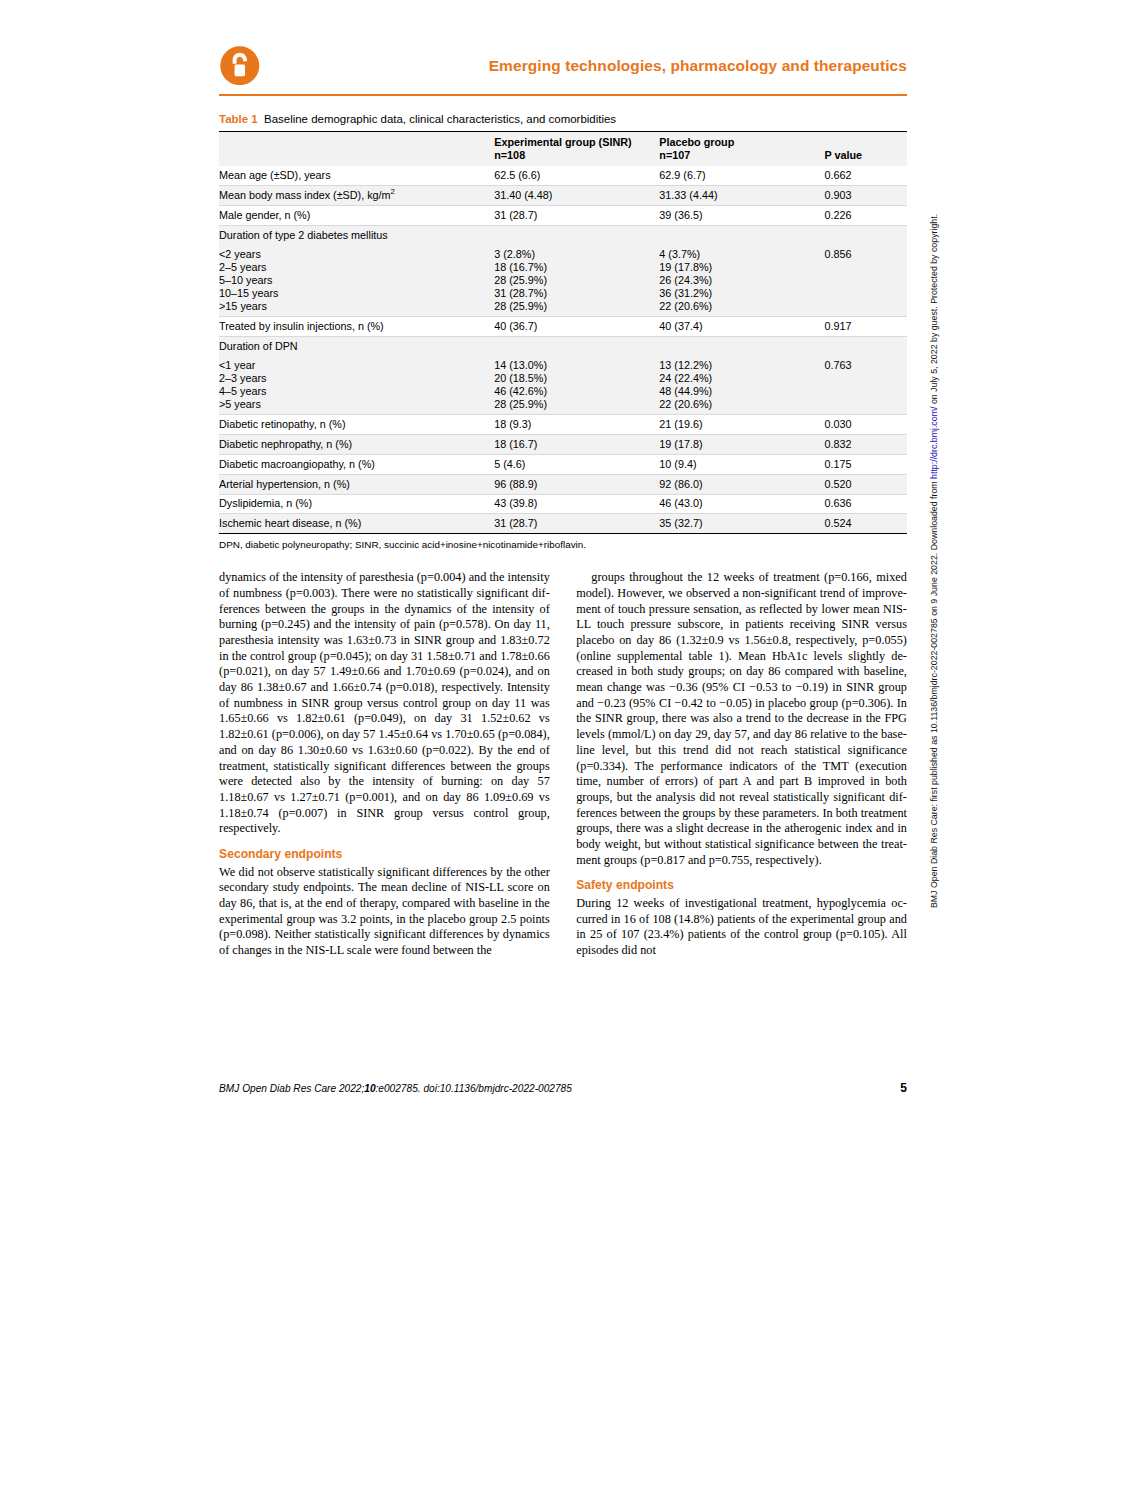BMJ Open Diab Res Care: first published as 10.1136/bmjdrc-2022-002785 on 9 June 2022. Downloaded from http://drc.bmj.com/ on July 5, 2022 by guest. Protected by copyright.
Emerging technologies, pharmacology and therapeutics
Table 1 Baseline demographic data, clinical characteristics, and comorbidities
| | Experimental group (SINR) n=108 | Placebo group n=107 | P value |
| --- | --- | --- | --- |
| Mean age (±SD), years | 62.5 (6.6) | 62.9 (6.7) | 0.662 |
| Mean body mass index (±SD), kg/m 2 | 31.40 (4.48) | 31.33 (4.44) | 0.903 |
| Male gender, n (%) | 31 (28.7) | 39 (36.5) | 0.226 |
| Duration of type 2 diabetes mellitus | | | |
| <2 years 2–5 years 5–10 years 10–15 years >15 years | 3 (2.8%) 18 (16.7%) 28 (25.9%) 31 (28.7%) 28 (25.9%) | 4 (3.7%) 19 (17.8%) 26 (24.3%) 36 (31.2%) 22 (20.6%) | 0.856 |
| Treated by insulin injections, n (%) | 40 (36.7) | 40 (37.4) | 0.917 |
| Duration of DPN | | | |
| <1 year 2–3 years 4–5 years >5 years | 14 (13.0%) 20 (18.5%) 46 (42.6%) 28 (25.9%) | 13 (12.2%) 24 (22.4%) 48 (44.9%) 22 (20.6%) | 0.763 |
| Diabetic retinopathy, n (%) | 18 (9.3) | 21 (19.6) | 0.030 |
| Diabetic nephropathy, n (%) | 18 (16.7) | 19 (17.8) | 0.832 |
| Diabetic macroangiopathy, n (%) | 5 (4.6) | 10 (9.4) | 0.175 |
| Arterial hypertension, n (%) | 96 (88.9) | 92 (86.0) | 0.520 |
| Dyslipidemia, n (%) | 43 (39.8) | 46 (43.0) | 0.636 |
| Ischemic heart disease, n (%) | 31 (28.7) | 35 (32.7) | 0.524 |
DPN, diabetic polyneuropathy; SINR, succinic acid+inosine+nicotinamide+riboflavin.
dynamics of the intensity of paresthesia (p=0.004) and the intensity of numbness (p=0.003). There were no statistically significant differences between the groups in the dynamics of the intensity of burning (p=0.245) and the intensity of pain (p=0.578). On day 11, paresthesia intensity was 1.63±0.73 in SINR group and 1.83±0.72 in the control group (p=0.045); on day 31 1.58±0.71 and 1.78±0.66 (p=0.021), on day 57 1.49±0.66 and 1.70±0.69 (p=0.024), and on day 86 1.38±0.67 and 1.66±0.74 (p=0.018), respectively. Intensity of numbness in SINR group versus control group on day 11 was 1.65±0.66 vs 1.82±0.61 (p=0.049), on day 31 1.52±0.62 vs 1.82±0.61 (p=0.006), on day 57 1.45±0.64 vs 1.70±0.65 (p=0.084), and on day 86 1.30±0.60 vs 1.63±0.60 (p=0.022). By the end of treatment, statistically significant differences between the groups were detected also by the intensity of burning: on day 57 1.18±0.67 vs 1.27±0.71 (p=0.001), and on day 86 1.09±0.69 vs 1.18±0.74 (p=0.007) in SINR group versus control group, respectively.
Secondary endpoints
We did not observe statistically significant differences by the other secondary study endpoints. The mean decline of NIS-LL score on day 86, that is, at the end of therapy, compared with baseline in the experimental group was 3.2 points, in the placebo group 2.5 points (p=0.098). Neither statistically significant differences by dynamics of changes in the NIS-LL scale were found between the
groups throughout the 12 weeks of treatment (p=0.166, mixed model). However, we observed a non-significant trend of improvement of touch pressure sensation, as reflected by lower mean NIS-LL touch pressure subscore, in patients receiving SINR versus placebo on day 86 (1.32±0.9 vs 1.56±0.8, respectively, p=0.055) (online supplemental table 1). Mean HbA1c levels slightly decreased in both study groups; on day 86 compared with baseline, mean change was −0.36 (95% CI −0.53 to −0.19) in SINR group and −0.23 (95% CI −0.42 to −0.05) in placebo group (p=0.306). In the SINR group, there was also a trend to the decrease in the FPG levels (mmol/L) on day 29, day 57, and day 86 relative to the baseline level, but this trend did not reach statistical significance (p=0.334). The performance indicators of the TMT (execution time, number of errors) of part A and part B improved in both groups, but the analysis did not reveal statistically significant differences between the groups by these parameters. In both treatment groups, there was a slight decrease in the atherogenic index and in body weight, but without statistical significance between the treatment groups (p=0.817 and p=0.755, respectively).
Safety endpoints
During 12 weeks of investigational treatment, hypoglycemia occurred in 16 of 108 (14.8%) patients of the experimental group and in 25 of 107 (23.4%) patients of the control group (p=0.105). All episodes did not
BMJ Open Diab Res Care 2022;10:e002785. doi:10.1136/bmjdrc-2022-002785
5